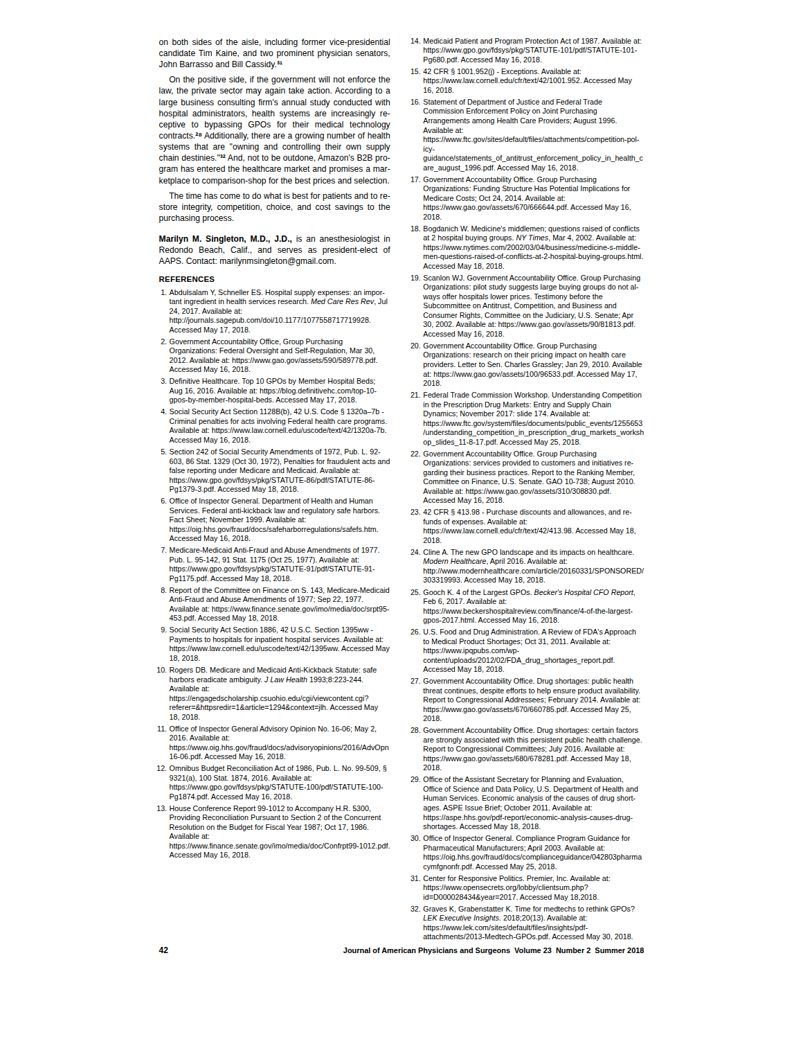on both sides of the aisle, including former vice-presidential candidate Tim Kaine, and two prominent physician senators, John Barrasso and Bill Cassidy.³¹
On the positive side, if the government will not enforce the law, the private sector may again take action. According to a large business consulting firm's annual study conducted with hospital administrators, health systems are increasingly receptive to bypassing GPOs for their medical technology contracts.²⁸ Additionally, there are a growing number of health systems that are "owning and controlling their own supply chain destinies."³² And, not to be outdone, Amazon's B2B program has entered the healthcare market and promises a marketplace to comparison-shop for the best prices and selection.
The time has come to do what is best for patients and to restore integrity, competition, choice, and cost savings to the purchasing process.
Marilyn M. Singleton, M.D., J.D., is an anesthesiologist in Redondo Beach, Calif., and serves as president-elect of AAPS. Contact: marilynmsingleton@gmail.com.
REFERENCES
Abdulsalam Y, Schneller ES. Hospital supply expenses: an important ingredient in health services research. Med Care Res Rev, Jul 24, 2017. Available at: http://journals.sagepub.com/doi/10.1177/1077558717719928. Accessed May 17, 2018.
Government Accountability Office, Group Purchasing Organizations: Federal Oversight and Self-Regulation, Mar 30, 2012. Available at: https://www.gao.gov/assets/590/589778.pdf. Accessed May 16, 2018.
Definitive Healthcare. Top 10 GPOs by Member Hospital Beds; Aug 16, 2016. Available at: https://blog.definitivehc.com/top-10-gpos-by-member-hospital-beds. Accessed May 17, 2018.
Social Security Act Section 1128B(b), 42 U.S. Code § 1320a–7b - Criminal penalties for acts involving Federal health care programs. Available at: https://www.law.cornell.edu/uscode/text/42/1320a-7b. Accessed May 16, 2018.
Section 242 of Social Security Amendments of 1972, Pub. L. 92-603, 86 Stat. 1329 (Oct 30, 1972), Penalties for fraudulent acts and false reporting under Medicare and Medicaid. Available at: https://www.gpo.gov/fdsys/pkg/STATUTE-86/pdf/STATUTE-86-Pg1379-3.pdf. Accessed May 18, 2018.
Office of Inspector General. Department of Health and Human Services. Federal anti-kickback law and regulatory safe harbors. Fact Sheet; November 1999. Available at: https://oig.hhs.gov/fraud/docs/safeharborregulations/safefs.htm. Accessed May 16, 2018.
Medicare-Medicaid Anti-Fraud and Abuse Amendments of 1977. Pub. L. 95-142, 91 Stat. 1175 (Oct 25, 1977). Available at: https://www.gpo.gov/fdsys/pkg/STATUTE-91/pdf/STATUTE-91-Pg1175.pdf. Accessed May 18, 2018.
Report of the Committee on Finance on S. 143, Medicare-Medicaid Anti-Fraud and Abuse Amendments of 1977; Sep 22, 1977. Available at: https://www.finance.senate.gov/imo/media/doc/srpt95-453.pdf. Accessed May 18, 2018.
Social Security Act Section 1886, 42 U.S.C. Section 1395ww - Payments to hospitals for inpatient hospital services. Available at: https://www.law.cornell.edu/uscode/text/42/1395ww. Accessed May 18, 2018.
Rogers DB. Medicare and Medicaid Anti-Kickback Statute: safe harbors eradicate ambiguity. J Law Health 1993;8:223-244. Available at: https://engagedscholarship.csuohio.edu/cgi/viewcontent.cgi?referer=&httpsredir=1&article=1294&context=jlh. Accessed May 18, 2018.
Office of Inspector General Advisory Opinion No. 16-06; May 2, 2016. Available at: https://www.oig.hhs.gov/fraud/docs/advisoryopinions/2016/AdvOpn16-06.pdf. Accessed May 16, 2018.
Omnibus Budget Reconciliation Act of 1986, Pub. L. No. 99-509, § 9321(a), 100 Stat. 1874, 2016. Available at: https://www.gpo.gov/fdsys/pkg/STATUTE-100/pdf/STATUTE-100-Pg1874.pdf. Accessed May 16, 2018.
House Conference Report 99-1012 to Accompany H.R. 5300, Providing Reconciliation Pursuant to Section 2 of the Concurrent Resolution on the Budget for Fiscal Year 1987; Oct 17, 1986. Available at: https://www.finance.senate.gov/imo/media/doc/Confrpt99-1012.pdf. Accessed May 16, 2018.
Medicaid Patient and Program Protection Act of 1987. Available at: https://www.gpo.gov/fdsys/pkg/STATUTE-101/pdf/STATUTE-101-Pg680.pdf. Accessed May 16, 2018.
42 CFR § 1001.952(j) - Exceptions. Available at: https://www.law.cornell.edu/cfr/text/42/1001.952. Accessed May 16, 2018.
Statement of Department of Justice and Federal Trade Commission Enforcement Policy on Joint Purchasing Arrangements among Health Care Providers; August 1996. Available at: https://www.ftc.gov/sites/default/files/attachments/competition-policy-guidance/statements_of_antitrust_enforcement_policy_in_health_care_august_1996.pdf. Accessed May 16, 2018.
Government Accountability Office. Group Purchasing Organizations: Funding Structure Has Potential Implications for Medicare Costs; Oct 24, 2014. Available at: https://www.gao.gov/assets/670/666644.pdf. Accessed May 16, 2018.
Bogdanich W. Medicine's middlemen; questions raised of conflicts at 2 hospital buying groups. NY Times, Mar 4, 2002. Available at: https://www.nytimes.com/2002/03/04/business/medicine-s-middlemen-questions-raised-of-conflicts-at-2-hospital-buying-groups.html. Accessed May 18, 2018.
Scanlon WJ. Government Accountability Office. Group Purchasing Organizations: pilot study suggests large buying groups do not always offer hospitals lower prices. Testimony before the Subcommittee on Antitrust, Competition, and Business and Consumer Rights, Committee on the Judiciary, U.S. Senate; Apr 30, 2002. Available at: https://www.gao.gov/assets/90/81813.pdf. Accessed May 16, 2018.
Government Accountability Office. Group Purchasing Organizations: research on their pricing impact on health care providers. Letter to Sen. Charles Grassley; Jan 29, 2010. Available at: https://www.gao.gov/assets/100/96533.pdf. Accessed May 17, 2018.
Federal Trade Commission Workshop. Understanding Competition in the Prescription Drug Markets: Entry and Supply Chain Dynamics; November 2017: slide 174. Available at: https://www.ftc.gov/system/files/documents/public_events/1255653/understanding_competition_in_prescription_drug_markets_workshop_slides_11-8-17.pdf. Accessed May 25, 2018.
Government Accountability Office. Group Purchasing Organizations: services provided to customers and initiatives regarding their business practices. Report to the Ranking Member, Committee on Finance, U.S. Senate. GAO 10-738; August 2010. Available at: https://www.gao.gov/assets/310/308830.pdf. Accessed May 16, 2018.
42 CFR § 413.98 - Purchase discounts and allowances, and refunds of expenses. Available at: https://www.law.cornell.edu/cfr/text/42/413.98. Accessed May 18, 2018.
Cline A. The new GPO landscape and its impacts on healthcare. Modern Healthcare, April 2016. Available at: http://www.modernhealthcare.com/article/20160331/SPONSORED/303319993. Accessed May 18, 2018.
Gooch K. 4 of the Largest GPOs. Becker's Hospital CFO Report, Feb 6, 2017. Available at: https://www.beckershospitalreview.com/finance/4-of-the-largest-gpos-2017.html. Accessed May 16, 2018.
U.S. Food and Drug Administration. A Review of FDA's Approach to Medical Product Shortages; Oct 31, 2011. Available at: https://www.ipqpubs.com/wp-content/uploads/2012/02/FDA_drug_shortages_report.pdf. Accessed May 18, 2018.
Government Accountability Office. Drug shortages: public health threat continues, despite efforts to help ensure product availability. Report to Congressional Addressees; February 2014. Available at: https://www.gao.gov/assets/670/660785.pdf. Accessed May 25, 2018.
Government Accountability Office. Drug shortages: certain factors are strongly associated with this persistent public health challenge. Report to Congressional Committees; July 2016. Available at: https://www.gao.gov/assets/680/678281.pdf. Accessed May 18, 2018.
Office of the Assistant Secretary for Planning and Evaluation, Office of Science and Data Policy, U.S. Department of Health and Human Services. Economic analysis of the causes of drug shortages. ASPE Issue Brief; October 2011. Available at: https://aspe.hhs.gov/pdf-report/economic-analysis-causes-drug-shortages. Accessed May 18, 2018.
Office of Inspector General. Compliance Program Guidance for Pharmaceutical Manufacturers; April 2003. Available at: https://oig.hhs.gov/fraud/docs/complianceguidance/042803pharmacymfgnonfr.pdf. Accessed May 25, 2018.
Center for Responsive Politics. Premier, Inc. Available at: https://www.opensecrets.org/lobby/clientsum.php?id=D000028434&year=2017. Accessed May 18,2018.
Graves K, Grabenstatter K. Time for medtechs to rethink GPOs? LEK Executive Insights. 2018;20(13). Available at: https://www.lek.com/sites/default/files/insights/pdf-attachments/2013-Medtech-GPOs.pdf. Accessed May 30, 2018.
42
Journal of American Physicians and Surgeons Volume 23 Number 2 Summer 2018